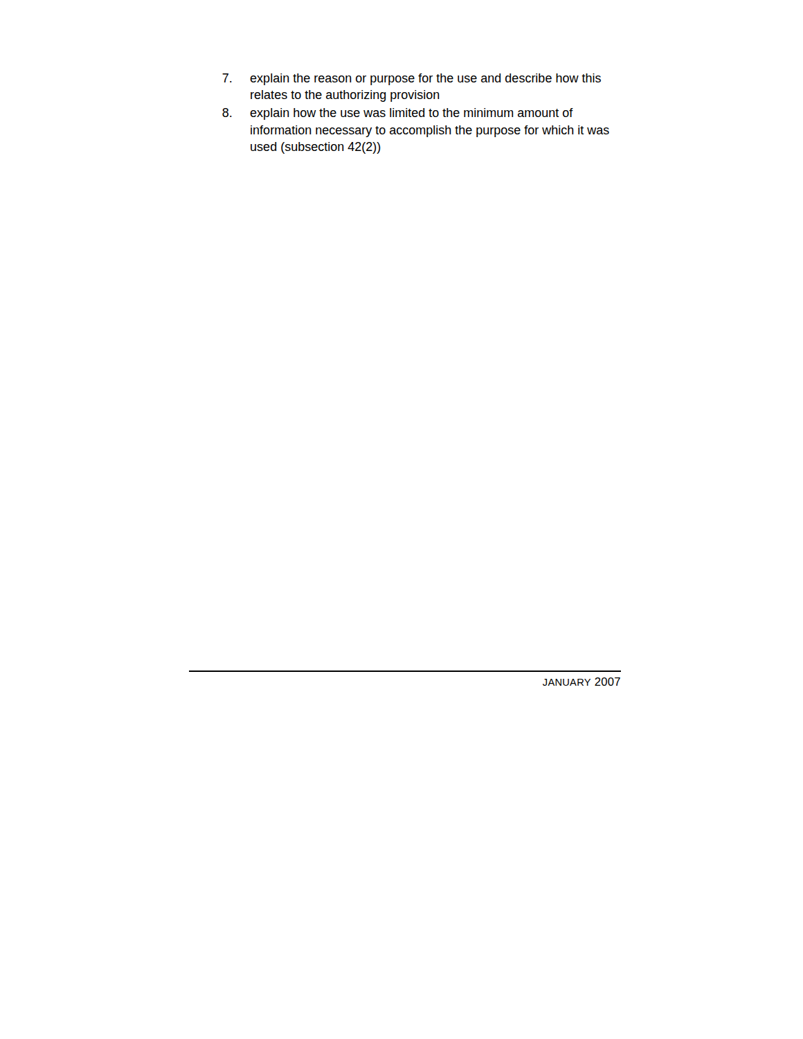7. explain the reason or purpose for the use and describe how this relates to the authorizing provision
8. explain how the use was limited to the minimum amount of information necessary to accomplish the purpose for which it was used (subsection 42(2))
JANUARY 2007